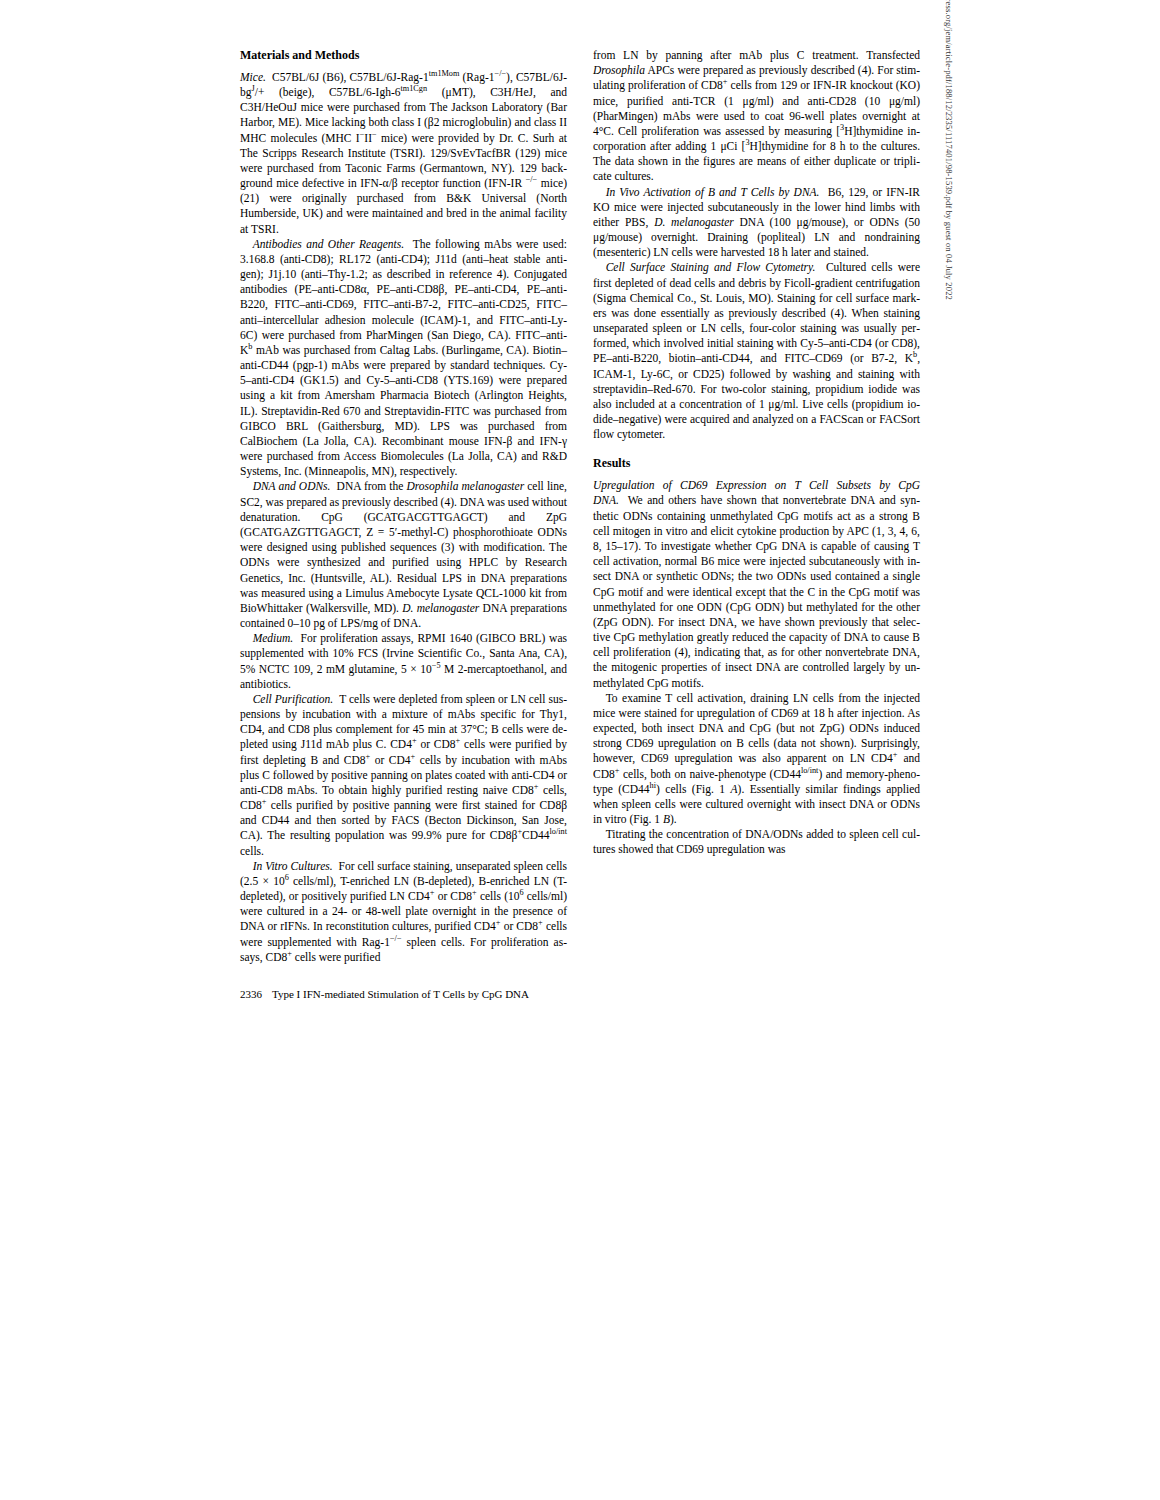Downloaded from http://rupress.org/jem/article-pdf/188/12/2335/1117401/98-1539.pdf by guest on 04 July 2022
Materials and Methods
Mice. C57BL/6J (B6), C57BL/6J-Rag-1tm1Mom (Rag-1−/−), C57BL/6J-bgJ/+ (beige), C57BL/6-Igh-6tm1Cgn (μMT), C3H/HeJ, and C3H/HeOuJ mice were purchased from The Jackson Laboratory (Bar Harbor, ME). Mice lacking both class I (β2 microglobulin) and class II MHC molecules (MHC I−II− mice) were provided by Dr. C. Surh at The Scripps Research Institute (TSRI). 129/SvEvTacfBR (129) mice were purchased from Taconic Farms (Germantown, NY). 129 background mice defective in IFN-α/β receptor function (IFN-IR −/− mice) (21) were originally purchased from B&K Universal (North Humberside, UK) and were maintained and bred in the animal facility at TSRI.
Antibodies and Other Reagents. The following mAbs were used: 3.168.8 (anti-CD8); RL172 (anti-CD4); J11d (anti–heat stable antigen); J1j.10 (anti–Thy-1.2; as described in reference 4). Conjugated antibodies (PE–anti-CD8α, PE–anti-CD8β, PE–anti-CD4, PE–anti-B220, FITC–anti-CD69, FITC–anti-B7-2, FITC–anti-CD25, FITC–anti–intercellular adhesion molecule (ICAM)-1, and FITC–anti-Ly-6C) were purchased from PharMingen (San Diego, CA). FITC–anti-Kb mAb was purchased from Caltag Labs. (Burlingame, CA). Biotin–anti-CD44 (pgp-1) mAbs were prepared by standard techniques. Cy-5–anti-CD4 (GK1.5) and Cy-5–anti-CD8 (YTS.169) were prepared using a kit from Amersham Pharmacia Biotech (Arlington Heights, IL). Streptavidin-Red 670 and Streptavidin-FITC was purchased from GIBCO BRL (Gaithersburg, MD). LPS was purchased from CalBiochem (La Jolla, CA). Recombinant mouse IFN-β and IFN-γ were purchased from Access Biomolecules (La Jolla, CA) and R&D Systems, Inc. (Minneapolis, MN), respectively.
DNA and ODNs. DNA from the Drosophila melanogaster cell line, SC2, was prepared as previously described (4). DNA was used without denaturation. CpG (GCATGACGTTGAGCT) and ZpG (GCATGAZGTTGAGCT, Z = 5′-methyl-C) phosphorothioate ODNs were designed using published sequences (3) with modification. The ODNs were synthesized and purified using HPLC by Research Genetics, Inc. (Huntsville, AL). Residual LPS in DNA preparations was measured using a Limulus Amebocyte Lysate QCL-1000 kit from BioWhittaker (Walkersville, MD). D. melanogaster DNA preparations contained 0–10 pg of LPS/mg of DNA.
Medium. For proliferation assays, RPMI 1640 (GIBCO BRL) was supplemented with 10% FCS (Irvine Scientific Co., Santa Ana, CA), 5% NCTC 109, 2 mM glutamine, 5 × 10−5 M 2-mercaptoethanol, and antibiotics.
Cell Purification. T cells were depleted from spleen or LN cell suspensions by incubation with a mixture of mAbs specific for Thy1, CD4, and CD8 plus complement for 45 min at 37°C; B cells were depleted using J11d mAb plus C. CD4+ or CD8+ cells were purified by first depleting B and CD8+ or CD4+ cells by incubation with mAbs plus C followed by positive panning on plates coated with anti-CD4 or anti-CD8 mAbs. To obtain highly purified resting naive CD8+ cells, CD8+ cells purified by positive panning were first stained for CD8β and CD44 and then sorted by FACS (Becton Dickinson, San Jose, CA). The resulting population was 99.9% pure for CD8β+CD44lo/int cells.
In Vitro Cultures. For cell surface staining, unseparated spleen cells (2.5 × 106 cells/ml), T-enriched LN (B-depleted), B-enriched LN (T-depleted), or positively purified LN CD4+ or CD8+ cells (106 cells/ml) were cultured in a 24- or 48-well plate overnight in the presence of DNA or rIFNs. In reconstitution cultures, purified CD4+ or CD8+ cells were supplemented with Rag-1−/− spleen cells. For proliferation assays, CD8+ cells were purified
from LN by panning after mAb plus C treatment. Transfected Drosophila APCs were prepared as previously described (4). For stimulating proliferation of CD8+ cells from 129 or IFN-IR knockout (KO) mice, purified anti-TCR (1 μg/ml) and anti-CD28 (10 μg/ml) (PharMingen) mAbs were used to coat 96-well plates overnight at 4°C. Cell proliferation was assessed by measuring [3 H]thymidine incorporation after adding 1 μCi [3 H]thymidine for 8 h to the cultures. The data shown in the figures are means of either duplicate or triplicate cultures.
In Vivo Activation of B and T Cells by DNA. B6, 129, or IFN-IR KO mice were injected subcutaneously in the lower hind limbs with either PBS, D. melanogaster DNA (100 μg/mouse), or ODNs (50 μg/mouse) overnight. Draining (popliteal) LN and nondraining (mesenteric) LN cells were harvested 18 h later and stained.
Cell Surface Staining and Flow Cytometry. Cultured cells were first depleted of dead cells and debris by Ficoll-gradient centrifugation (Sigma Chemical Co., St. Louis, MO). Staining for cell surface markers was done essentially as previously described (4). When staining unseparated spleen or LN cells, four-color staining was usually performed, which involved initial staining with Cy-5–anti-CD4 (or CD8), PE–anti-B220, biotin–anti-CD44, and FITC–CD69 (or B7-2, Kb, ICAM-1, Ly-6C, or CD25) followed by washing and staining with streptavidin–Red-670. For two-color staining, propidium iodide was also included at a concentration of 1 μg/ml. Live cells (propidium iodide–negative) were acquired and analyzed on a FACScan or FACSort flow cytometer.
Results
Upregulation of CD69 Expression on T Cell Subsets by CpG DNA. We and others have shown that nonvertebrate DNA and synthetic ODNs containing unmethylated CpG motifs act as a strong B cell mitogen in vitro and elicit cytokine production by APC (1, 3, 4, 6, 8, 15–17). To investigate whether CpG DNA is capable of causing T cell activation, normal B6 mice were injected subcutaneously with insect DNA or synthetic ODNs; the two ODNs used contained a single CpG motif and were identical except that the C in the CpG motif was unmethylated for one ODN (CpG ODN) but methylated for the other (ZpG ODN). For insect DNA, we have shown previously that selective CpG methylation greatly reduced the capacity of DNA to cause B cell proliferation (4), indicating that, as for other nonvertebrate DNA, the mitogenic properties of insect DNA are controlled largely by unmethylated CpG motifs.
To examine T cell activation, draining LN cells from the injected mice were stained for upregulation of CD69 at 18 h after injection. As expected, both insect DNA and CpG (but not ZpG) ODNs induced strong CD69 upregulation on B cells (data not shown). Surprisingly, however, CD69 upregulation was also apparent on LN CD4+ and CD8+ cells, both on naive-phenotype (CD44lo/int) and memory-phenotype (CD44hi) cells (Fig. 1 A). Essentially similar findings applied when spleen cells were cultured overnight with insect DNA or ODNs in vitro (Fig. 1 B).
Titrating the concentration of DNA/ODNs added to spleen cell cultures showed that CD69 upregulation was
2336 Type I IFN-mediated Stimulation of T Cells by CpG DNA